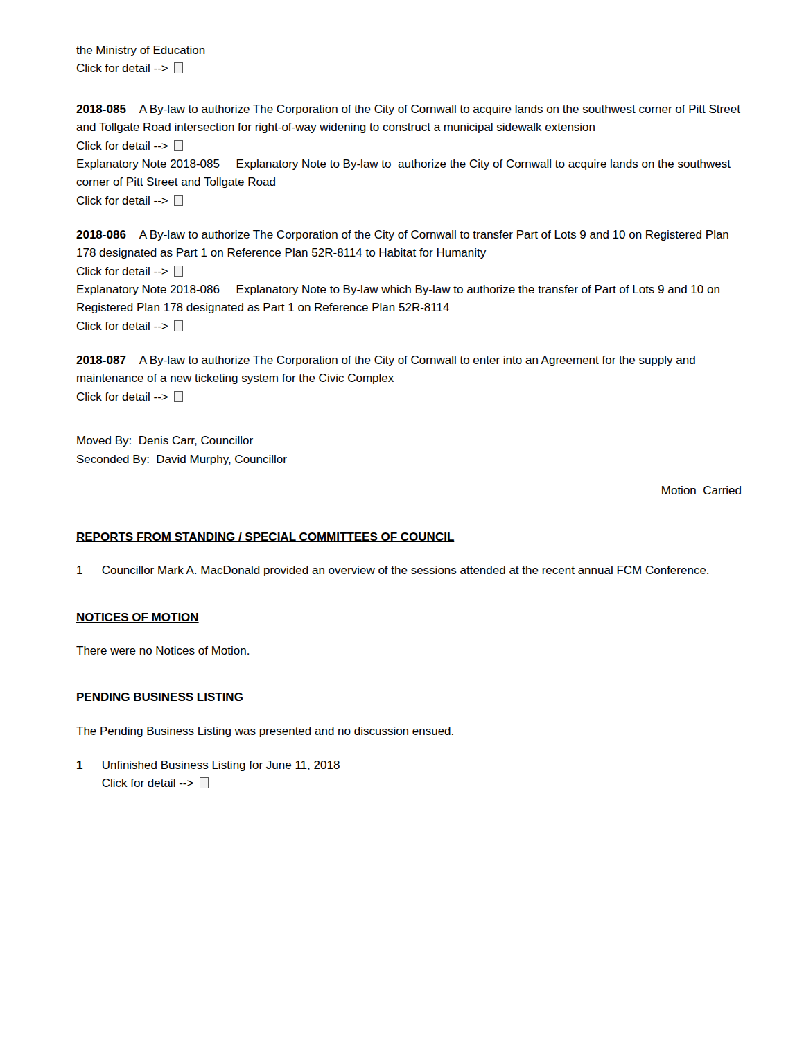the Ministry of Education
Click for detail -->
2018-085 A By-law to authorize The Corporation of the City of Cornwall to acquire lands on the southwest corner of Pitt Street and Tollgate Road intersection for right-of-way widening to construct a municipal sidewalk extension
Click for detail -->
Explanatory Note 2018-085 Explanatory Note to By-law to authorize the City of Cornwall to acquire lands on the southwest corner of Pitt Street and Tollgate Road
Click for detail -->
2018-086 A By-law to authorize The Corporation of the City of Cornwall to transfer Part of Lots 9 and 10 on Registered Plan 178 designated as Part 1 on Reference Plan 52R-8114 to Habitat for Humanity
Click for detail -->
Explanatory Note 2018-086 Explanatory Note to By-law which By-law to authorize the transfer of Part of Lots 9 and 10 on Registered Plan 178 designated as Part 1 on Reference Plan 52R-8114
Click for detail -->
2018-087 A By-law to authorize The Corporation of the City of Cornwall to enter into an Agreement for the supply and maintenance of a new ticketing system for the Civic Complex
Click for detail -->
Moved By: Denis Carr, Councillor
Seconded By: David Murphy, Councillor
Motion Carried
REPORTS FROM STANDING / SPECIAL COMMITTEES OF COUNCIL
1
Councillor Mark A. MacDonald provided an overview of the sessions attended at the recent annual FCM Conference.
NOTICES OF MOTION
There were no Notices of Motion.
PENDING BUSINESS LISTING
The Pending Business Listing was presented and no discussion ensued.
1
Unfinished Business Listing for June 11, 2018
Click for detail -->